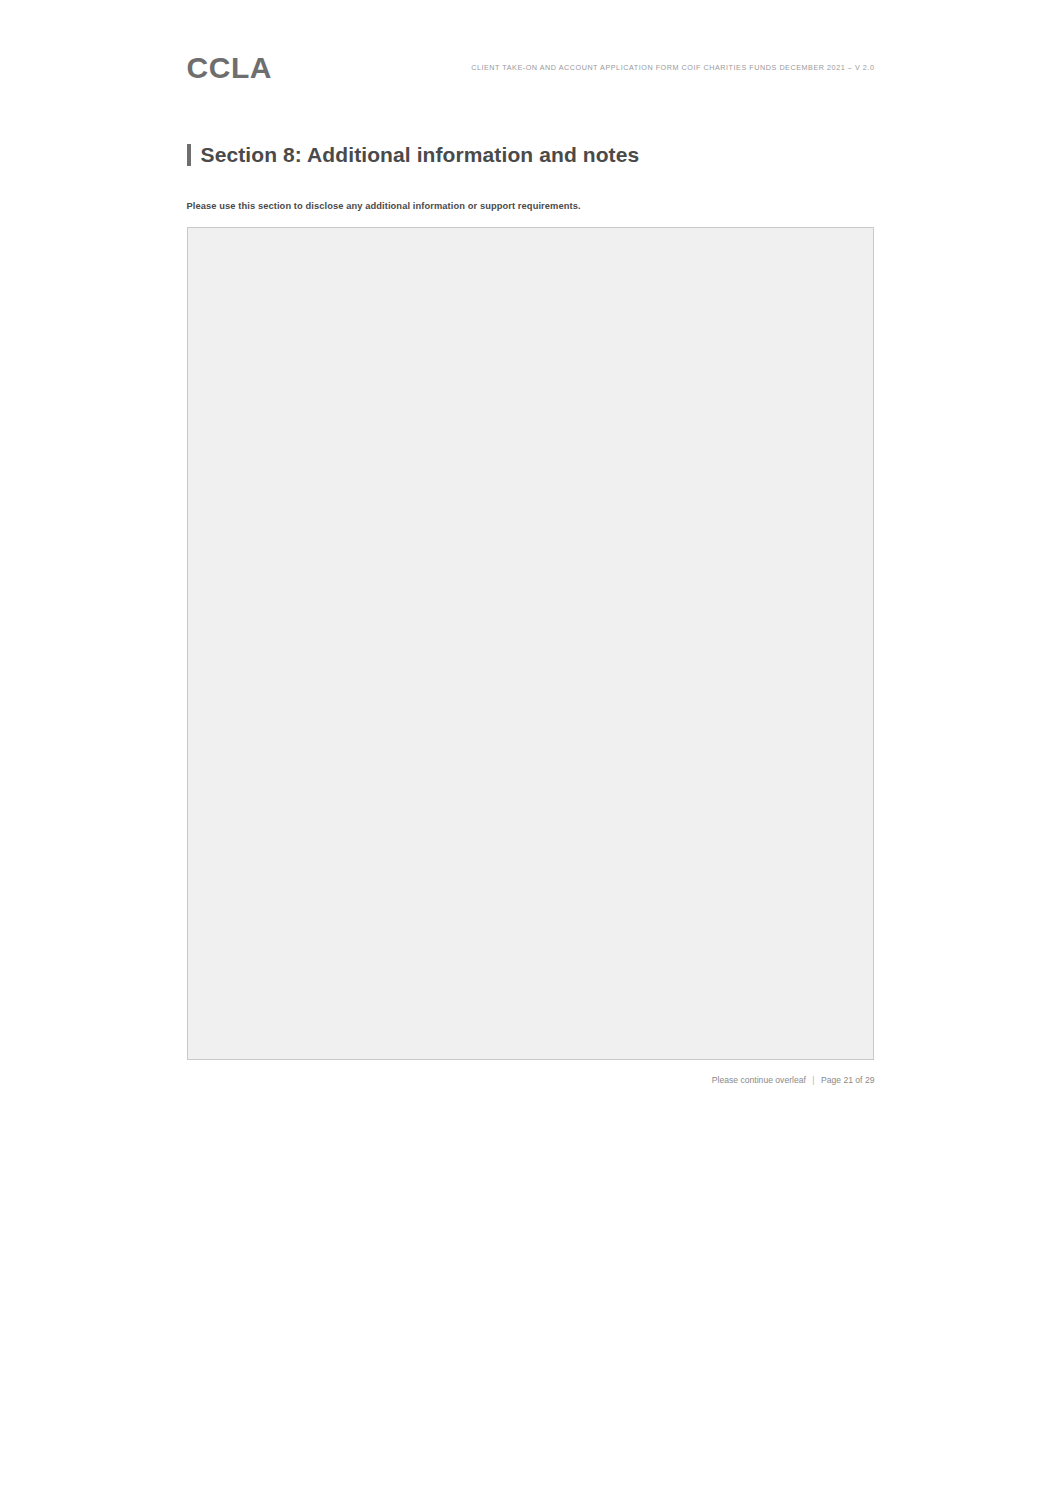CCLA
CLIENT TAKE-ON AND ACCOUNT APPLICATION FORM COIF CHARITIES FUNDS DECEMBER 2021 – V 2.0
Section 8: Additional information and notes
Please use this section to disclose any additional information or support requirements.
Please continue overleaf | Page 21 of 29